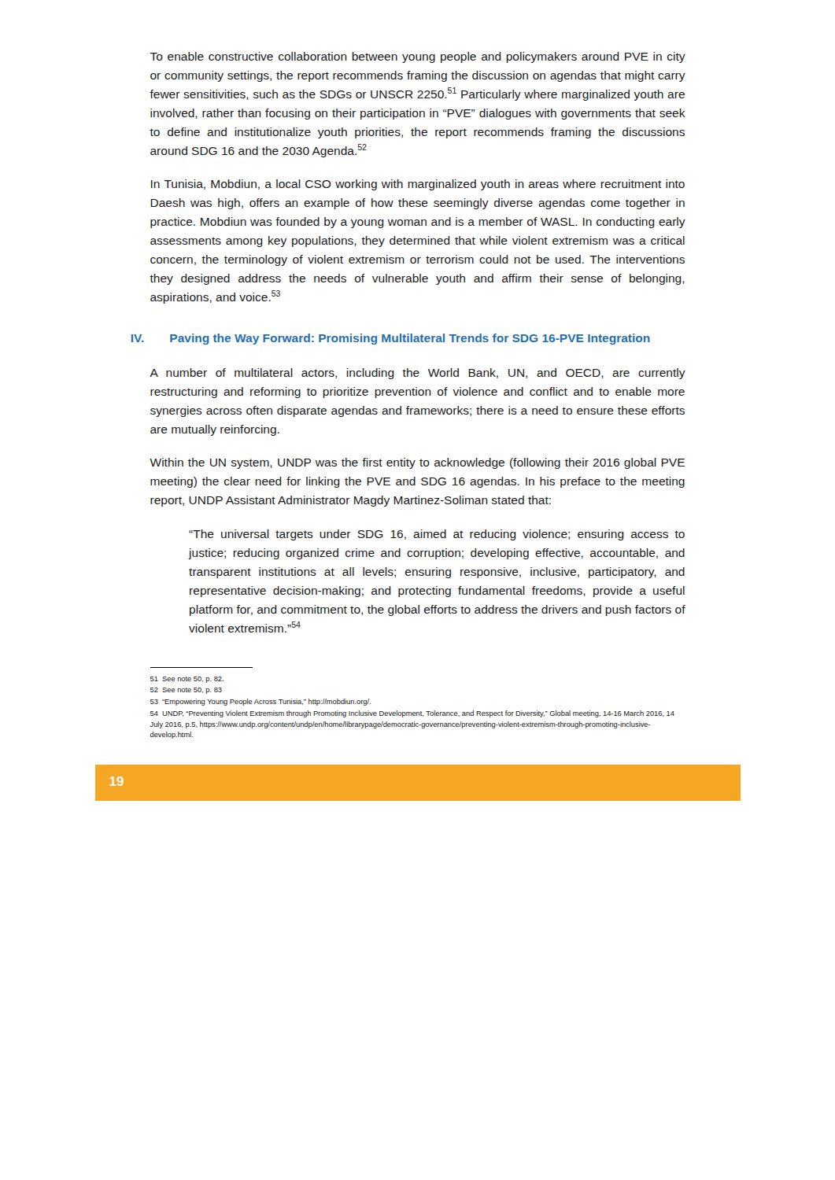To enable constructive collaboration between young people and policymakers around PVE in city or community settings, the report recommends framing the discussion on agendas that might carry fewer sensitivities, such as the SDGs or UNSCR 2250.51 Particularly where marginalized youth are involved, rather than focusing on their participation in “PVE” dialogues with governments that seek to define and institutionalize youth priorities, the report recommends framing the discussions around SDG 16 and the 2030 Agenda.52
In Tunisia, Mobdiun, a local CSO working with marginalized youth in areas where recruitment into Daesh was high, offers an example of how these seemingly diverse agendas come together in practice. Mobdiun was founded by a young woman and is a member of WASL. In conducting early assessments among key populations, they determined that while violent extremism was a critical concern, the terminology of violent extremism or terrorism could not be used. The interventions they designed address the needs of vulnerable youth and affirm their sense of belonging, aspirations, and voice.53
IV. Paving the Way Forward: Promising Multilateral Trends for SDG 16-PVE Integration
A number of multilateral actors, including the World Bank, UN, and OECD, are currently restructuring and reforming to prioritize prevention of violence and conflict and to enable more synergies across often disparate agendas and frameworks; there is a need to ensure these efforts are mutually reinforcing.
Within the UN system, UNDP was the first entity to acknowledge (following their 2016 global PVE meeting) the clear need for linking the PVE and SDG 16 agendas. In his preface to the meeting report, UNDP Assistant Administrator Magdy Martinez-Soliman stated that:
“The universal targets under SDG 16, aimed at reducing violence; ensuring access to justice; reducing organized crime and corruption; developing effective, accountable, and transparent institutions at all levels; ensuring responsive, inclusive, participatory, and representative decision-making; and protecting fundamental freedoms, provide a useful platform for, and commitment to, the global efforts to address the drivers and push factors of violent extremism.”54
51 See note 50, p. 82.
52 See note 50, p. 83
53 “Empowering Young People Across Tunisia,” http://mobdiun.org/.
54 UNDP, “Preventing Violent Extremism through Promoting Inclusive Development, Tolerance, and Respect for Diversity,” Global meeting, 14-16 March 2016, 14 July 2016, p.5, https://www.undp.org/content/undp/en/home/librarypage/democratic-governance/preventing-violent-extremism-through-promoting-inclusive-develop.html.
19